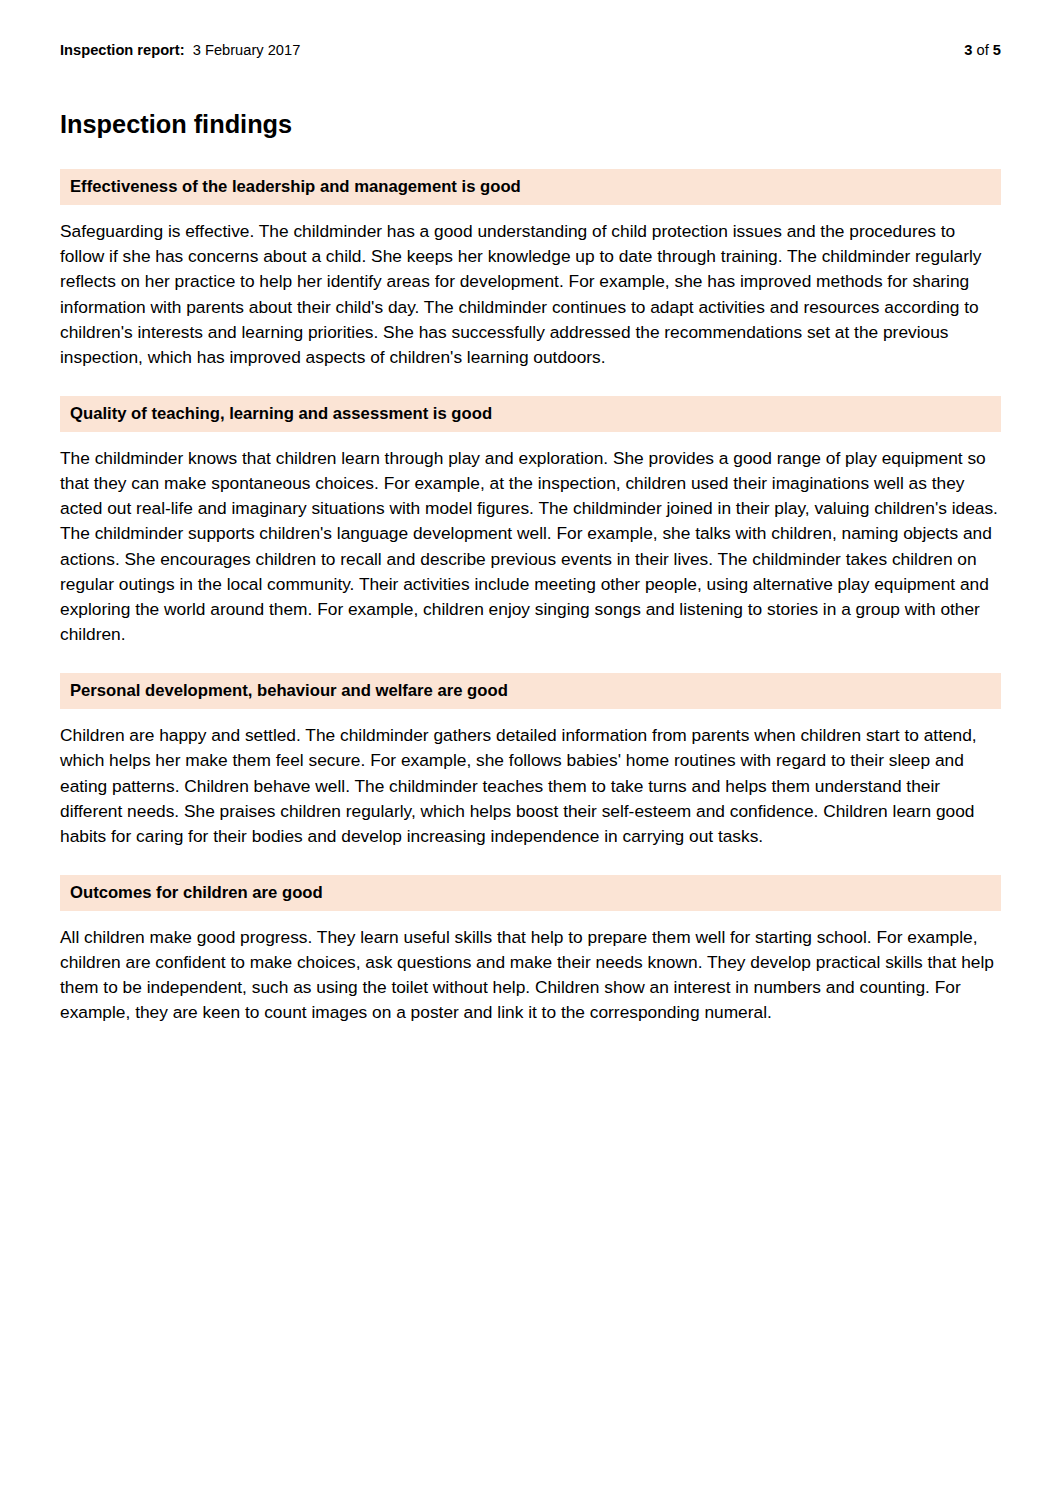Inspection report: 3 February 2017
3 of 5
Inspection findings
Effectiveness of the leadership and management is good
Safeguarding is effective. The childminder has a good understanding of child protection issues and the procedures to follow if she has concerns about a child. She keeps her knowledge up to date through training. The childminder regularly reflects on her practice to help her identify areas for development. For example, she has improved methods for sharing information with parents about their child's day. The childminder continues to adapt activities and resources according to children's interests and learning priorities. She has successfully addressed the recommendations set at the previous inspection, which has improved aspects of children's learning outdoors.
Quality of teaching, learning and assessment is good
The childminder knows that children learn through play and exploration. She provides a good range of play equipment so that they can make spontaneous choices. For example, at the inspection, children used their imaginations well as they acted out real-life and imaginary situations with model figures. The childminder joined in their play, valuing children's ideas. The childminder supports children's language development well. For example, she talks with children, naming objects and actions. She encourages children to recall and describe previous events in their lives. The childminder takes children on regular outings in the local community. Their activities include meeting other people, using alternative play equipment and exploring the world around them. For example, children enjoy singing songs and listening to stories in a group with other children.
Personal development, behaviour and welfare are good
Children are happy and settled. The childminder gathers detailed information from parents when children start to attend, which helps her make them feel secure. For example, she follows babies' home routines with regard to their sleep and eating patterns. Children behave well. The childminder teaches them to take turns and helps them understand their different needs. She praises children regularly, which helps boost their self-esteem and confidence. Children learn good habits for caring for their bodies and develop increasing independence in carrying out tasks.
Outcomes for children are good
All children make good progress. They learn useful skills that help to prepare them well for starting school. For example, children are confident to make choices, ask questions and make their needs known. They develop practical skills that help them to be independent, such as using the toilet without help. Children show an interest in numbers and counting. For example, they are keen to count images on a poster and link it to the corresponding numeral.